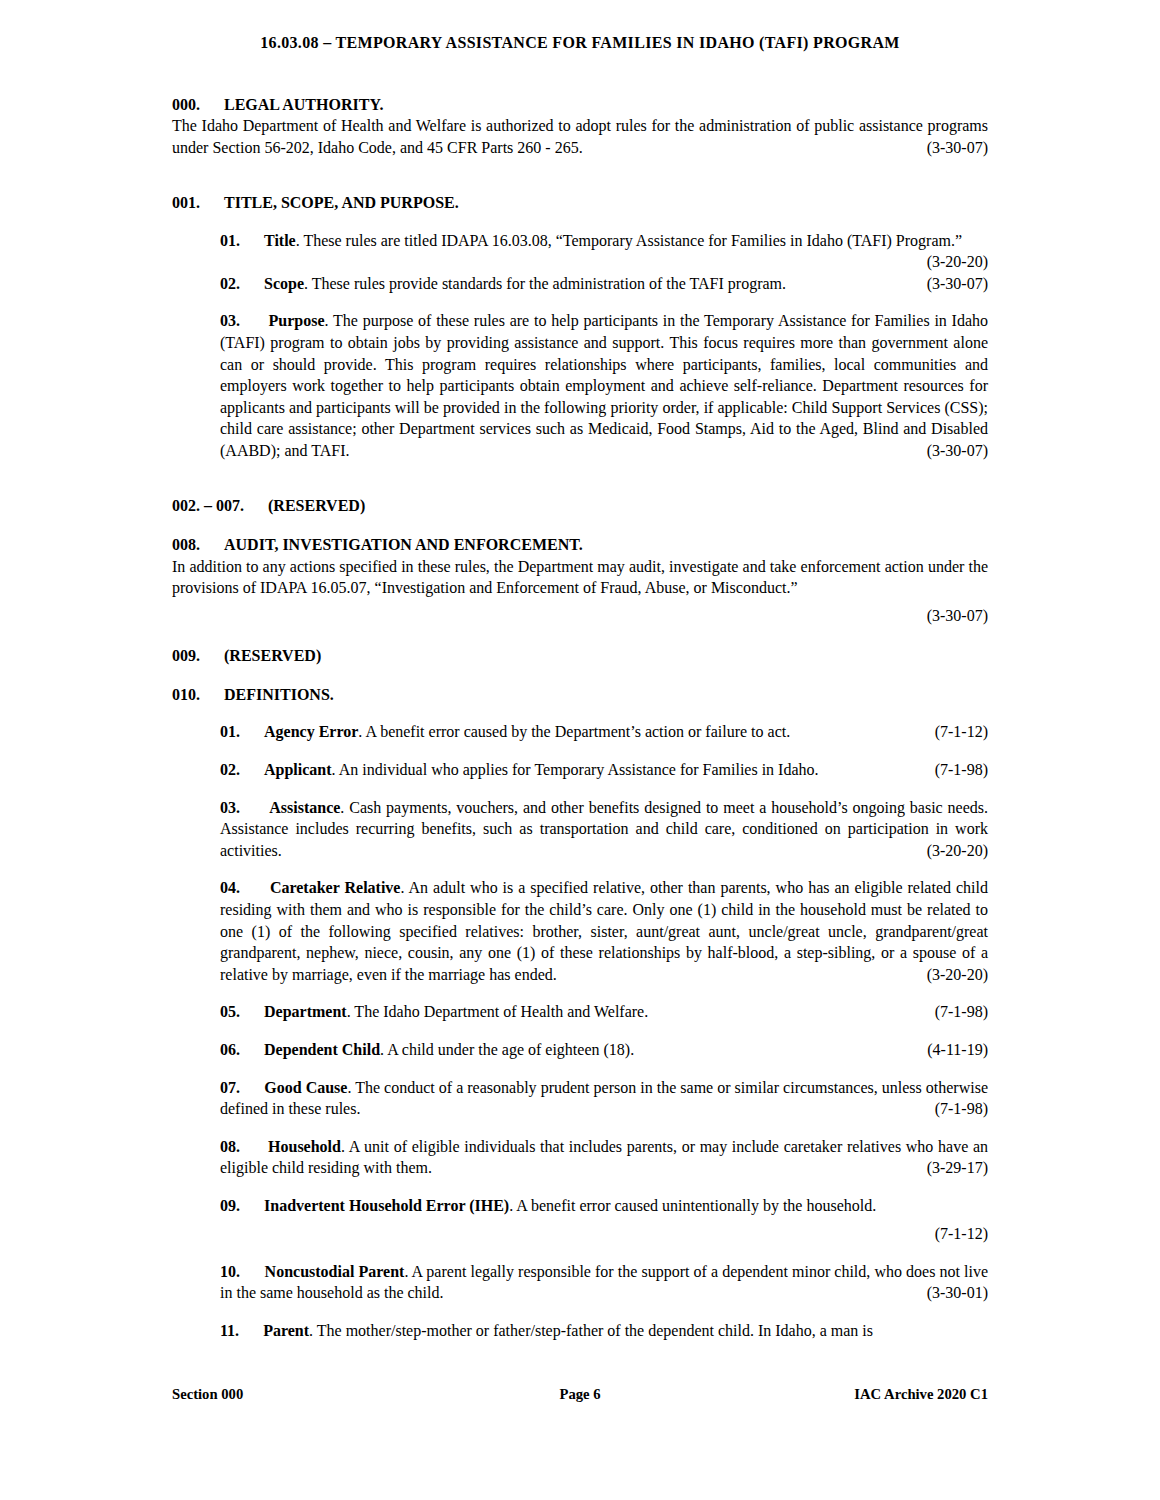16.03.08 – TEMPORARY ASSISTANCE FOR FAMILIES IN IDAHO (TAFI) PROGRAM
000. LEGAL AUTHORITY.
The Idaho Department of Health and Welfare is authorized to adopt rules for the administration of public assistance programs under Section 56-202, Idaho Code, and 45 CFR Parts 260 - 265.(3-30-07)
001. TITLE, SCOPE, AND PURPOSE.
01. Title. These rules are titled IDAPA 16.03.08, “Temporary Assistance for Families in Idaho (TAFI) Program.”(3-20-20)
02. Scope. These rules provide standards for the administration of the TAFI program.(3-30-07)
03. Purpose. The purpose of these rules are to help participants in the Temporary Assistance for Families in Idaho (TAFI) program to obtain jobs by providing assistance and support. This focus requires more than government alone can or should provide. This program requires relationships where participants, families, local communities and employers work together to help participants obtain employment and achieve self-reliance. Department resources for applicants and participants will be provided in the following priority order, if applicable: Child Support Services (CSS); child care assistance; other Department services such as Medicaid, Food Stamps, Aid to the Aged, Blind and Disabled (AABD); and TAFI.(3-30-07)
002. – 007. (RESERVED)
008. AUDIT, INVESTIGATION AND ENFORCEMENT.
In addition to any actions specified in these rules, the Department may audit, investigate and take enforcement action under the provisions of IDAPA 16.05.07, “Investigation and Enforcement of Fraud, Abuse, or Misconduct.”
(3-30-07)
009. (RESERVED)
010. DEFINITIONS.
01. Agency Error. A benefit error caused by the Department’s action or failure to act.(7-1-12)
02. Applicant. An individual who applies for Temporary Assistance for Families in Idaho.(7-1-98)
03. Assistance. Cash payments, vouchers, and other benefits designed to meet a household’s ongoing basic needs. Assistance includes recurring benefits, such as transportation and child care, conditioned on participation in work activities.(3-20-20)
04. Caretaker Relative. An adult who is a specified relative, other than parents, who has an eligible related child residing with them and who is responsible for the child’s care. Only one (1) child in the household must be related to one (1) of the following specified relatives: brother, sister, aunt/great aunt, uncle/great uncle, grandparent/great grandparent, nephew, niece, cousin, any one (1) of these relationships by half-blood, a step-sibling, or a spouse of a relative by marriage, even if the marriage has ended.(3-20-20)
05. Department. The Idaho Department of Health and Welfare.(7-1-98)
06. Dependent Child. A child under the age of eighteen (18).(4-11-19)
07. Good Cause. The conduct of a reasonably prudent person in the same or similar circumstances, unless otherwise defined in these rules.(7-1-98)
08. Household. A unit of eligible individuals that includes parents, or may include caretaker relatives who have an eligible child residing with them.(3-29-17)
09. Inadvertent Household Error (IHE). A benefit error caused unintentionally by the household.
(7-1-12)
10. Noncustodial Parent. A parent legally responsible for the support of a dependent minor child, who does not live in the same household as the child.(3-30-01)
11. Parent. The mother/step-mother or father/step-father of the dependent child. In Idaho, a man is
Section 000
Page 6
IAC Archive 2020 C1